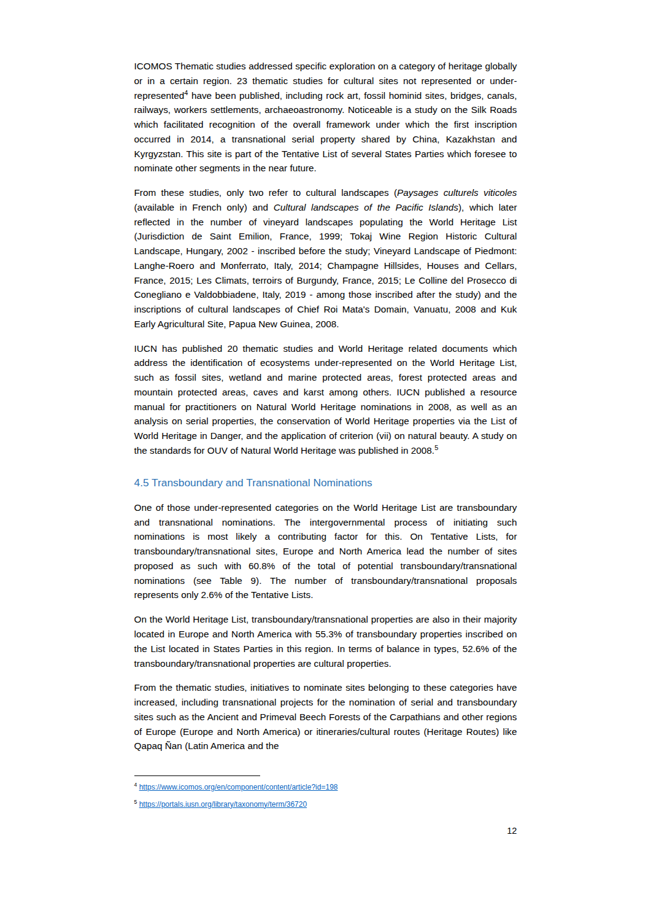ICOMOS Thematic studies addressed specific exploration on a category of heritage globally or in a certain region. 23 thematic studies for cultural sites not represented or under-represented4 have been published, including rock art, fossil hominid sites, bridges, canals, railways, workers settlements, archaeoastronomy. Noticeable is a study on the Silk Roads which facilitated recognition of the overall framework under which the first inscription occurred in 2014, a transnational serial property shared by China, Kazakhstan and Kyrgyzstan. This site is part of the Tentative List of several States Parties which foresee to nominate other segments in the near future.
From these studies, only two refer to cultural landscapes (Paysages culturels viticoles (available in French only) and Cultural landscapes of the Pacific Islands), which later reflected in the number of vineyard landscapes populating the World Heritage List (Jurisdiction de Saint Emilion, France, 1999; Tokaj Wine Region Historic Cultural Landscape, Hungary, 2002 - inscribed before the study; Vineyard Landscape of Piedmont: Langhe-Roero and Monferrato, Italy, 2014; Champagne Hillsides, Houses and Cellars, France, 2015; Les Climats, terroirs of Burgundy, France, 2015; Le Colline del Prosecco di Conegliano e Valdobbiadene, Italy, 2019 - among those inscribed after the study) and the inscriptions of cultural landscapes of Chief Roi Mata's Domain, Vanuatu, 2008 and Kuk Early Agricultural Site, Papua New Guinea, 2008.
IUCN has published 20 thematic studies and World Heritage related documents which address the identification of ecosystems under-represented on the World Heritage List, such as fossil sites, wetland and marine protected areas, forest protected areas and mountain protected areas, caves and karst among others. IUCN published a resource manual for practitioners on Natural World Heritage nominations in 2008, as well as an analysis on serial properties, the conservation of World Heritage properties via the List of World Heritage in Danger, and the application of criterion (vii) on natural beauty. A study on the standards for OUV of Natural World Heritage was published in 2008.5
4.5 Transboundary and Transnational Nominations
One of those under-represented categories on the World Heritage List are transboundary and transnational nominations. The intergovernmental process of initiating such nominations is most likely a contributing factor for this. On Tentative Lists, for transboundary/transnational sites, Europe and North America lead the number of sites proposed as such with 60.8% of the total of potential transboundary/transnational nominations (see Table 9). The number of transboundary/transnational proposals represents only 2.6% of the Tentative Lists.
On the World Heritage List, transboundary/transnational properties are also in their majority located in Europe and North America with 55.3% of transboundary properties inscribed on the List located in States Parties in this region. In terms of balance in types, 52.6% of the transboundary/transnational properties are cultural properties.
From the thematic studies, initiatives to nominate sites belonging to these categories have increased, including transnational projects for the nomination of serial and transboundary sites such as the Ancient and Primeval Beech Forests of the Carpathians and other regions of Europe (Europe and North America) or itineraries/cultural routes (Heritage Routes) like Qapaq Ñan (Latin America and the
4 https://www.icomos.org/en/component/content/article?id=198
5 https://portals.iusn.org/library/taxonomy/term/36720
12